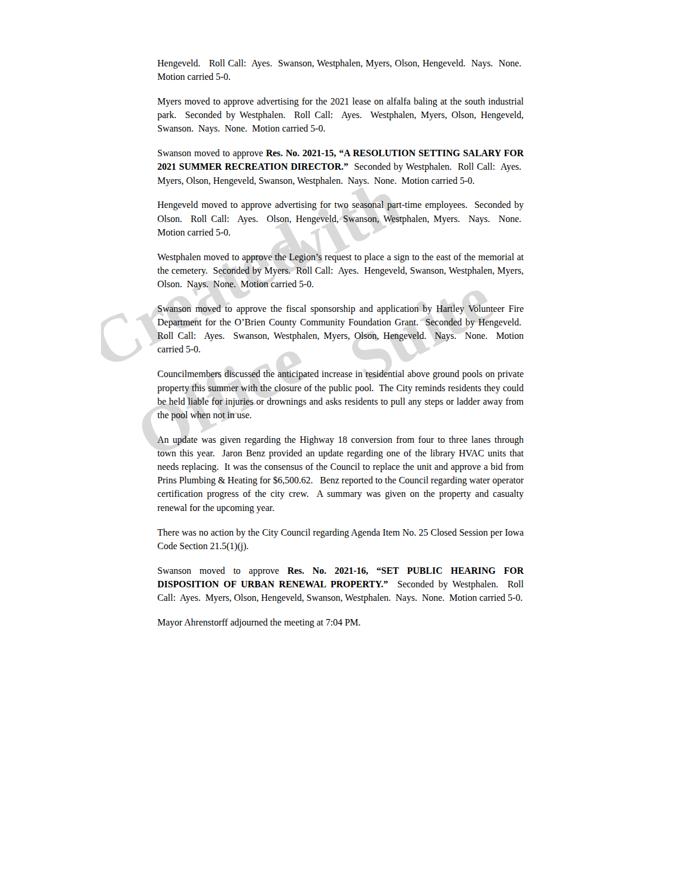Created
with
Office
Suite
Hengeveld. Roll Call: Ayes. Swanson, Westphalen, Myers, Olson, Hengeveld. Nays. None. Motion carried 5-0.
Myers moved to approve advertising for the 2021 lease on alfalfa baling at the south industrial park. Seconded by Westphalen. Roll Call: Ayes. Westphalen, Myers, Olson, Hengeveld, Swanson. Nays. None. Motion carried 5-0.
Swanson moved to approve Res. No. 2021-15, “A RESOLUTION SETTING SALARY FOR 2021 SUMMER RECREATION DIRECTOR.” Seconded by Westphalen. Roll Call: Ayes. Myers, Olson, Hengeveld, Swanson, Westphalen. Nays. None. Motion carried 5-0.
Hengeveld moved to approve advertising for two seasonal part-time employees. Seconded by Olson. Roll Call: Ayes. Olson, Hengeveld, Swanson, Westphalen, Myers. Nays. None. Motion carried 5-0.
Westphalen moved to approve the Legion’s request to place a sign to the east of the memorial at the cemetery. Seconded by Myers. Roll Call: Ayes. Hengeveld, Swanson, Westphalen, Myers, Olson. Nays. None. Motion carried 5-0.
Swanson moved to approve the fiscal sponsorship and application by Hartley Volunteer Fire Department for the O’Brien County Community Foundation Grant. Seconded by Hengeveld. Roll Call: Ayes. Swanson, Westphalen, Myers, Olson, Hengeveld. Nays. None. Motion carried 5-0.
Councilmembers discussed the anticipated increase in residential above ground pools on private property this summer with the closure of the public pool. The City reminds residents they could be held liable for injuries or drownings and asks residents to pull any steps or ladder away from the pool when not in use.
An update was given regarding the Highway 18 conversion from four to three lanes through town this year. Jaron Benz provided an update regarding one of the library HVAC units that needs replacing. It was the consensus of the Council to replace the unit and approve a bid from Prins Plumbing & Heating for $6,500.62. Benz reported to the Council regarding water operator certification progress of the city crew. A summary was given on the property and casualty renewal for the upcoming year.
There was no action by the City Council regarding Agenda Item No. 25 Closed Session per Iowa Code Section 21.5(1)(j).
Swanson moved to approve Res. No. 2021-16, “SET PUBLIC HEARING FOR DISPOSITION OF URBAN RENEWAL PROPERTY.” Seconded by Westphalen. Roll Call: Ayes. Myers, Olson, Hengeveld, Swanson, Westphalen. Nays. None. Motion carried 5-0.
Mayor Ahrenstorff adjourned the meeting at 7:04 PM.